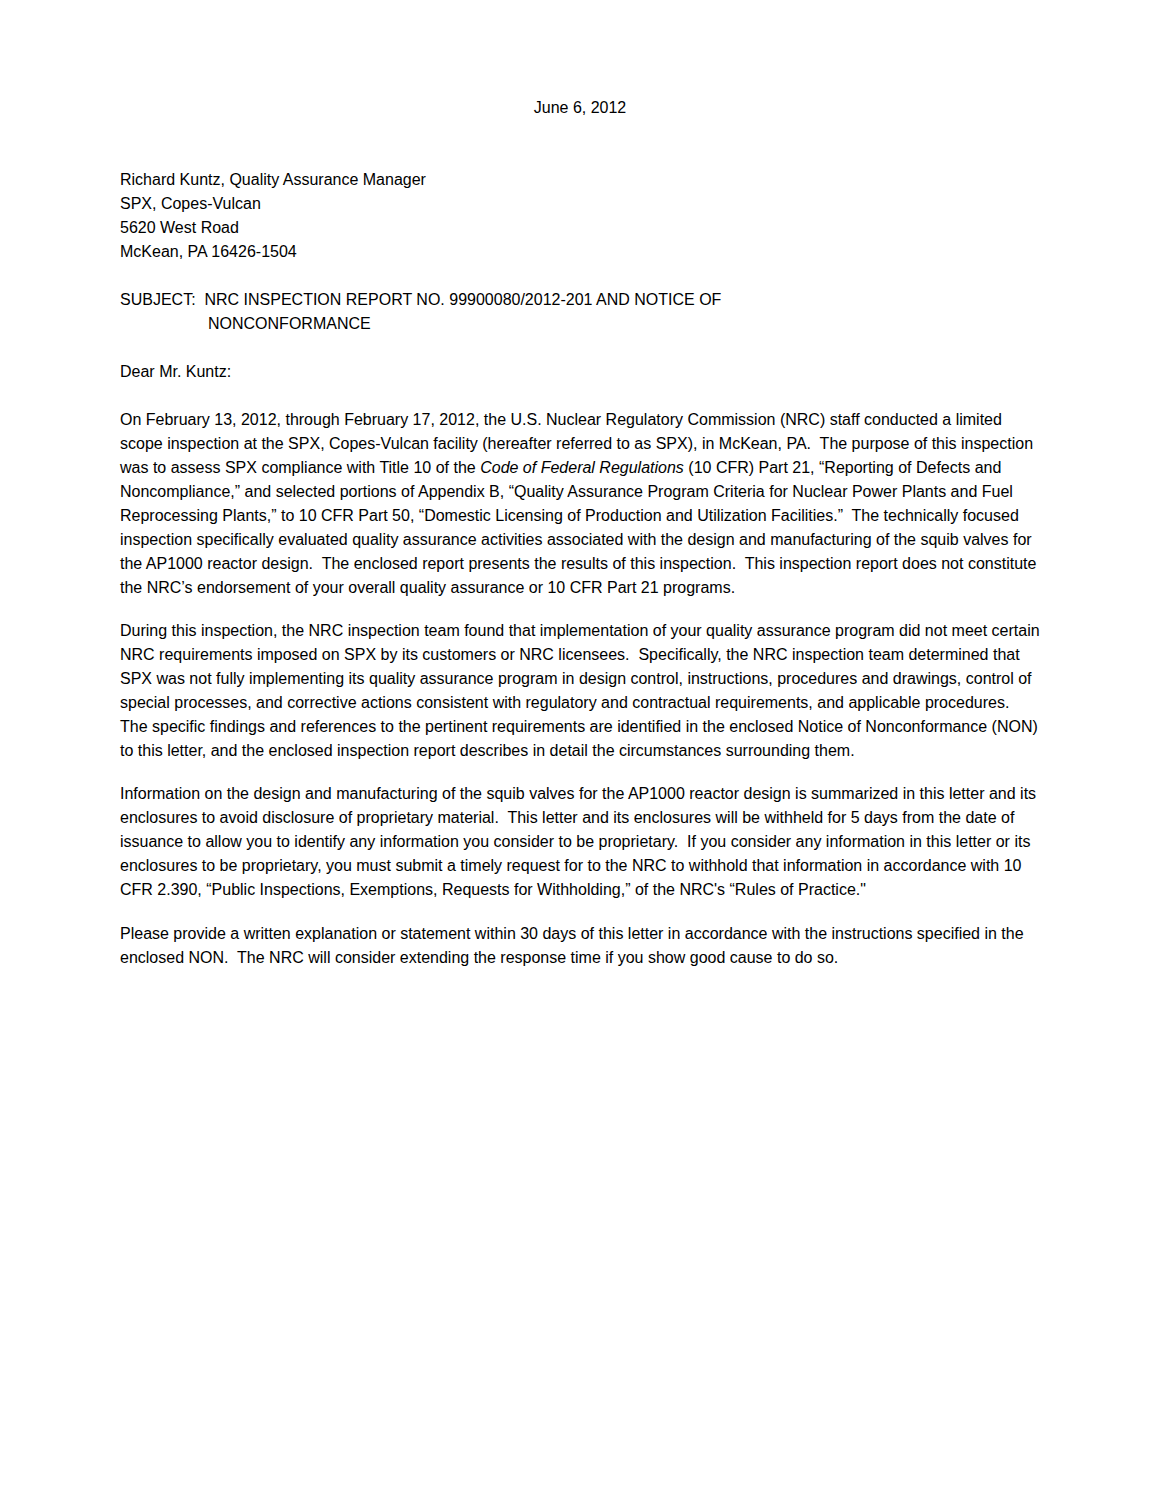June 6, 2012
Richard Kuntz, Quality Assurance Manager
SPX, Copes-Vulcan
5620 West Road
McKean, PA 16426-1504
SUBJECT: NRC INSPECTION REPORT NO. 99900080/2012-201 AND NOTICE OF NONCONFORMANCE
Dear Mr. Kuntz:
On February 13, 2012, through February 17, 2012, the U.S. Nuclear Regulatory Commission (NRC) staff conducted a limited scope inspection at the SPX, Copes-Vulcan facility (hereafter referred to as SPX), in McKean, PA. The purpose of this inspection was to assess SPX compliance with Title 10 of the Code of Federal Regulations (10 CFR) Part 21, “Reporting of Defects and Noncompliance,” and selected portions of Appendix B, “Quality Assurance Program Criteria for Nuclear Power Plants and Fuel Reprocessing Plants,” to 10 CFR Part 50, “Domestic Licensing of Production and Utilization Facilities.” The technically focused inspection specifically evaluated quality assurance activities associated with the design and manufacturing of the squib valves for the AP1000 reactor design. The enclosed report presents the results of this inspection. This inspection report does not constitute the NRC’s endorsement of your overall quality assurance or 10 CFR Part 21 programs.
During this inspection, the NRC inspection team found that implementation of your quality assurance program did not meet certain NRC requirements imposed on SPX by its customers or NRC licensees. Specifically, the NRC inspection team determined that SPX was not fully implementing its quality assurance program in design control, instructions, procedures and drawings, control of special processes, and corrective actions consistent with regulatory and contractual requirements, and applicable procedures. The specific findings and references to the pertinent requirements are identified in the enclosed Notice of Nonconformance (NON) to this letter, and the enclosed inspection report describes in detail the circumstances surrounding them.
Information on the design and manufacturing of the squib valves for the AP1000 reactor design is summarized in this letter and its enclosures to avoid disclosure of proprietary material. This letter and its enclosures will be withheld for 5 days from the date of issuance to allow you to identify any information you consider to be proprietary. If you consider any information in this letter or its enclosures to be proprietary, you must submit a timely request for to the NRC to withhold that information in accordance with 10 CFR 2.390, “Public Inspections, Exemptions, Requests for Withholding,” of the NRC's “Rules of Practice."
Please provide a written explanation or statement within 30 days of this letter in accordance with the instructions specified in the enclosed NON. The NRC will consider extending the response time if you show good cause to do so.